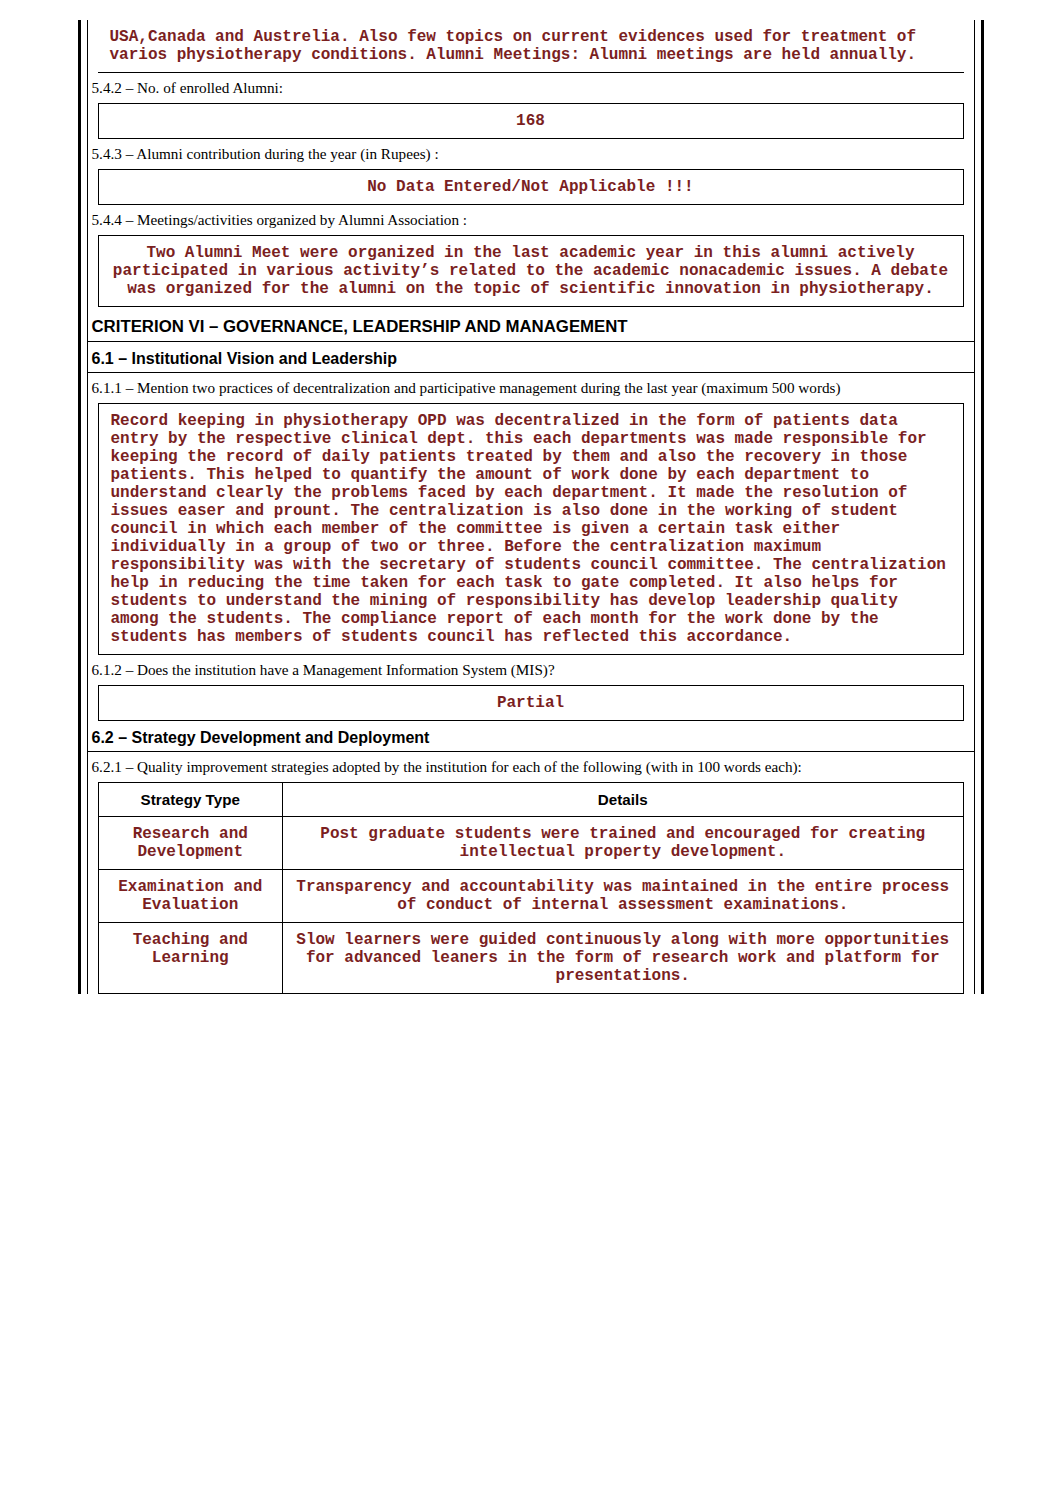USA,Canada and Austrelia. Also few topics on current evidences used for treatment of varios physiotherapy conditions. Alumni Meetings: Alumni meetings are held annually.
5.4.2 – No. of enrolled Alumni:
168
5.4.3 – Alumni contribution during the year (in Rupees) :
No Data Entered/Not Applicable !!!
5.4.4 – Meetings/activities organized by Alumni Association :
Two Alumni Meet were organized in the last academic year in this alumni actively participated in various activity’s related to the academic nonacademic issues. A debate was organized for the alumni on the topic of scientific innovation in physiotherapy.
CRITERION VI – GOVERNANCE, LEADERSHIP AND MANAGEMENT
6.1 – Institutional Vision and Leadership
6.1.1 – Mention two practices of decentralization and participative management during the last year (maximum 500 words)
Record keeping in physiotherapy OPD was decentralized in the form of patients data entry by the respective clinical dept. this each departments was made responsible for keeping the record of daily patients treated by them and also the recovery in those patients. This helped to quantify the amount of work done by each department to understand clearly the problems faced by each department. It made the resolution of issues easer and prount. The centralization is also done in the working of student council in which each member of the committee is given a certain task either individually in a group of two or three. Before the centralization maximum responsibility was with the secretary of students council committee. The centralization help in reducing the time taken for each task to gate completed. It also helps for students to understand the mining of responsibility has develop leadership quality among the students. The compliance report of each month for the work done by the students has members of students council has reflected this accordance.
6.1.2 – Does the institution have a Management Information System (MIS)?
Partial
6.2 – Strategy Development and Deployment
6.2.1 – Quality improvement strategies adopted by the institution for each of the following (with in 100 words each):
| Strategy Type | Details |
| --- | --- |
| Research and Development | Post graduate students were trained and encouraged for creating intellectual property development. |
| Examination and Evaluation | Transparency and accountability was maintained in the entire process of conduct of internal assessment examinations. |
| Teaching and Learning | Slow learners were guided continuously along with more opportunities for advanced leaners in the form of research work and platform for presentations. |